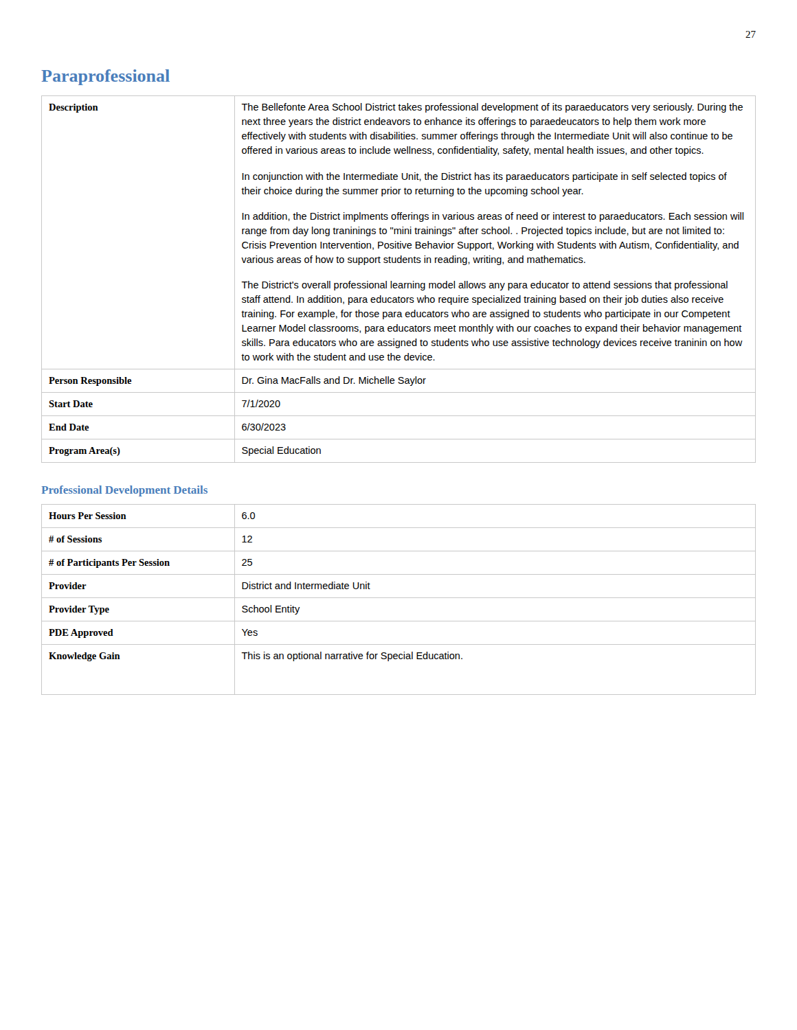27
Paraprofessional
| Description | The Bellefonte Area School District takes professional development of its paraeducators very seriously. During the next three years the district endeavors to enhance its offerings to paraedeucators to help them work more effectively with students with disabilities. summer offerings through the Intermediate Unit will also continue to be offered in various areas to include wellness, confidentiality, safety, mental health issues, and other topics. In conjunction with the Intermediate Unit, the District has its paraeducators participate in self selected topics of their choice during the summer prior to returning to the upcoming school year. In addition, the District implments offerings in various areas of need or interest to paraeducators. Each session will range from day long traninings to "mini trainings" after school. . Projected topics include, but are not limited to: Crisis Prevention Intervention, Positive Behavior Support, Working with Students with Autism, Confidentiality, and various areas of how to support students in reading, writing, and mathematics. The District's overall professional learning model allows any para educator to attend sessions that professional staff attend. In addition, para educators who require specialized training based on their job duties also receive training. For example, for those para educators who are assigned to students who participate in our Competent Learner Model classrooms, para educators meet monthly with our coaches to expand their behavior management skills. Para educators who are assigned to students who use assistive technology devices receive traninin on how to work with the student and use the device. |
| Person Responsible | Dr. Gina MacFalls and Dr. Michelle Saylor |
| Start Date | 7/1/2020 |
| End Date | 6/30/2023 |
| Program Area(s) | Special Education |
Professional Development Details
| Hours Per Session | 6.0 |
| # of Sessions | 12 |
| # of Participants Per Session | 25 |
| Provider | District and Intermediate Unit |
| Provider Type | School Entity |
| PDE Approved | Yes |
| Knowledge Gain | This is an optional narrative for Special Education. |